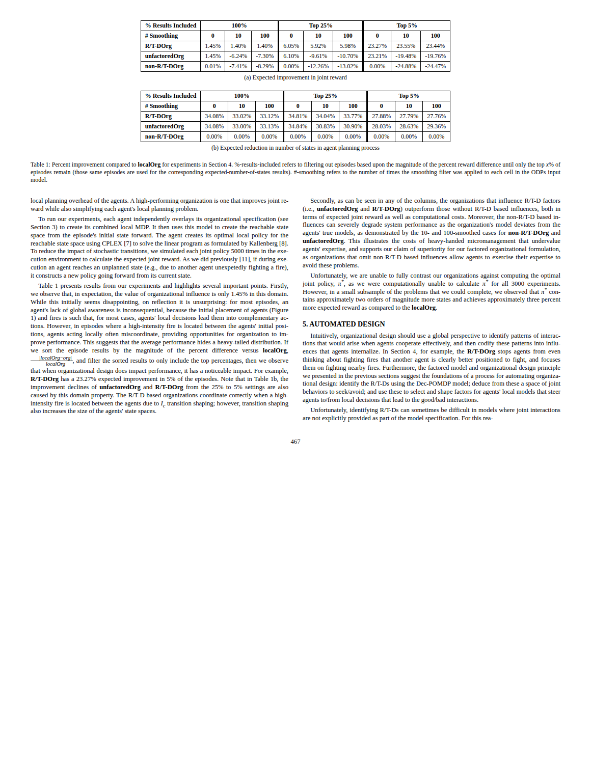| % Results Included | 100% | Top 25% | Top 5% |
| --- | --- | --- | --- |
| # Smoothing | 0 | 10 | 100 | 0 | 10 | 100 | 0 | 10 | 100 |
| R/T-DOrg | 1.45% | 1.40% | 1.40% | 6.05% | 5.92% | 5.98% | 23.27% | 23.55% | 23.44% |
| unfactoredOrg | 1.45% | -6.24% | -7.30% | 6.10% | -9.61% | -10.70% | 23.21% | -19.48% | -19.76% |
| non-R/T-DOrg | 0.01% | -7.41% | -8.29% | 0.00% | -12.26% | -13.02% | 0.00% | -24.88% | -24.47% |
(a) Expected improvement in joint reward
| % Results Included | 100% | Top 25% | Top 5% |
| --- | --- | --- | --- |
| # Smoothing | 0 | 10 | 100 | 0 | 10 | 100 | 0 | 10 | 100 |
| R/T-DOrg | 34.08% | 33.02% | 33.12% | 34.81% | 34.04% | 33.77% | 27.88% | 27.79% | 27.76% |
| unfactoredOrg | 34.08% | 33.00% | 33.13% | 34.84% | 30.83% | 30.90% | 28.03% | 28.63% | 29.36% |
| non-R/T-DOrg | 0.00% | 0.00% | 0.00% | 0.00% | 0.00% | 0.00% | 0.00% | 0.00% | 0.00% |
(b) Expected reduction in number of states in agent planning process
Table 1: Percent improvement compared to localOrg for experiments in Section 4. %-results-included refers to filtering out episodes based upon the magnitude of the percent reward difference until only the top x% of episodes remain (those same episodes are used for the corresponding expected-number-of-states results). #-smoothing refers to the number of times the smoothing filter was applied to each cell in the ODPs input model.
local planning overhead of the agents. A high-performing organization is one that improves joint reward while also simplifying each agent's local planning problem.
To run our experiments, each agent independently overlays its organizational specification (see Section 3) to create its combined local MDP. It then uses this model to create the reachable state space from the episode's initial state forward. The agent creates its optimal local policy for the reachable state space using CPLEX [7] to solve the linear program as formulated by Kallenberg [8]. To reduce the impact of stochastic transitions, we simulated each joint policy 5000 times in the execution environment to calculate the expected joint reward. As we did previously [11], if during execution an agent reaches an unplanned state (e.g., due to another agent unexpetedly fighting a fire), it constructs a new policy going forward from its current state.
Table 1 presents results from our experiments and highlights several important points. Firstly, we observe that, in expectation, the value of organizational influence is only 1.45% in this domain. While this initially seems disappointing, on reflection it is unsurprising: for most episodes, an agent's lack of global awareness is inconsequential, because the initial placement of agents (Figure 1) and fires is such that, for most cases, agents' local decisions lead them into complementary actions. However, in episodes where a high-intensity fire is located between the agents' initial positions, agents acting locally often miscoordinate, providing opportunities for organization to improve performance. This suggests that the average performance hides a heavy-tailed distribution. If we sort the episode results by the magnitude of the percent difference versus localOrg, |localOrg−org|localOrg, and filter the sorted results to only include the top percentages, then we observe that when organizational design does impact performance, it has a noticeable impact. For example, R/T-DOrg has a 23.27% expected improvement in 5% of the episodes. Note that in Table 1b, the improvement declines of unfactoredOrg and R/T-DOrg from the 25% to 5% settings are also caused by this domain property. The R/T-D based organizations coordinate correctly when a high-intensity fire is located between the agents due to Ic transition shaping; however, transition shaping also increases the size of the agents' state spaces.
Secondly, as can be seen in any of the columns, the organizations that influence R/T-D factors (i.e., unfactoredOrg and R/T-DOrg) outperform those without R/T-D based influences, both in terms of expected joint reward as well as computational costs. Moreover, the non-R/T-D based influences can severely degrade system performance as the organization's model deviates from the agents' true models, as demonstrated by the 10- and 100-smoothed cases for non-R/T-DOrg and unfactoredOrg. This illustrates the costs of heavy-handed micromanagement that undervalue agents' expertise, and supports our claim of superiority for our factored organizational formulation, as organizations that omit non-R/T-D based influences allow agents to exercise their expertise to avoid these problems.
Unfortunately, we are unable to fully contrast our organizations against computing the optimal joint policy, π*, as we were computationally unable to calculate π* for all 3000 experiments. However, in a small subsample of the problems that we could complete, we observed that π* contains approximately two orders of magnitude more states and achieves approximately three percent more expected reward as compared to the localOrg.
5. AUTOMATED DESIGN
Intuitively, organizational design should use a global perspective to identify patterns of interactions that would arise when agents cooperate effectively, and then codify these patterns into influences that agents internalize. In Section 4, for example, the R/T-DOrg stops agents from even thinking about fighting fires that another agent is clearly better positioned to fight, and focuses them on fighting nearby fires. Furthermore, the factored model and organizational design principle we presented in the previous sections suggest the foundations of a process for automating organizational design: identify the R/T-Ds using the Dec-POMDP model; deduce from these a space of joint behaviors to seek/avoid; and use these to select and shape factors for agents' local models that steer agents to/from local decisions that lead to the good/bad interactions.
Unfortunately, identifying R/T-Ds can sometimes be difficult in models where joint interactions are not explicitly provided as part of the model specification. For this rea-
467